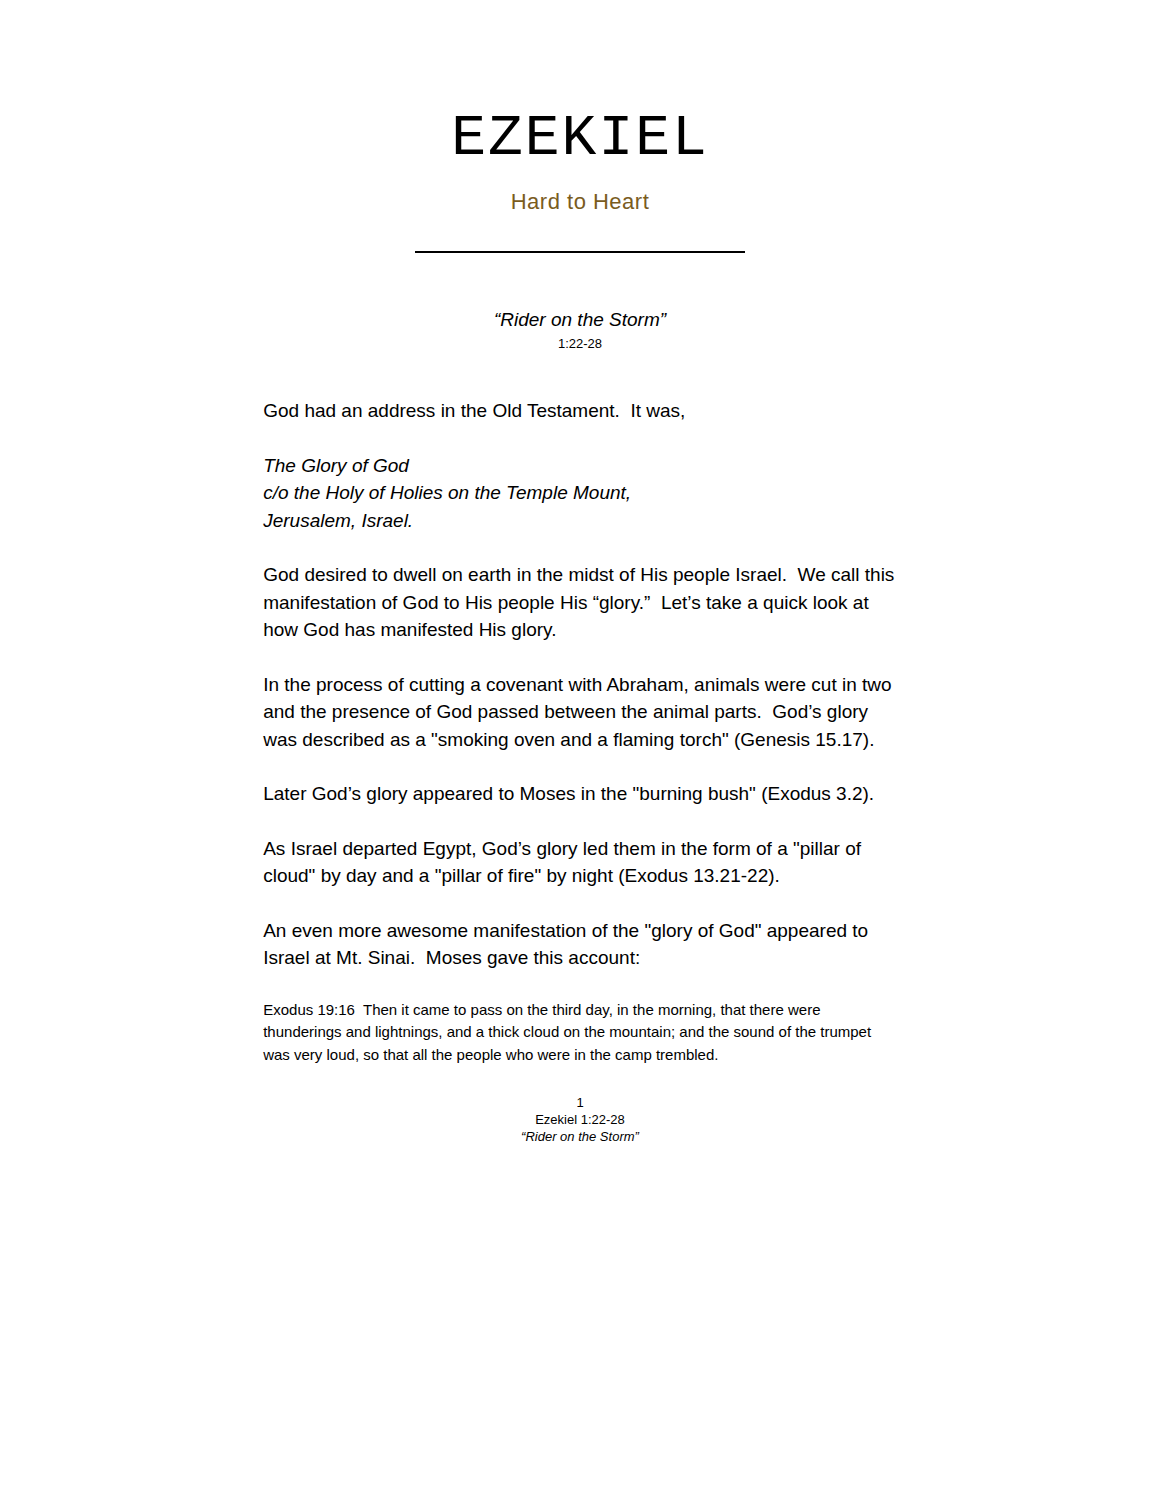EZEKIEL
Hard to Heart
“Rider on the Storm”
1:22-28
God had an address in the Old Testament. It was,
The Glory of God
c/o the Holy of Holies on the Temple Mount,
Jerusalem, Israel.
God desired to dwell on earth in the midst of His people Israel. We call this manifestation of God to His people His “glory.” Let’s take a quick look at how God has manifested His glory.
In the process of cutting a covenant with Abraham, animals were cut in two and the presence of God passed between the animal parts. God’s glory was described as a "smoking oven and a flaming torch" (Genesis 15.17).
Later God’s glory appeared to Moses in the "burning bush" (Exodus 3.2).
As Israel departed Egypt, God’s glory led them in the form of a "pillar of cloud" by day and a "pillar of fire" by night (Exodus 13.21-22).
An even more awesome manifestation of the "glory of God" appeared to Israel at Mt. Sinai. Moses gave this account:
Exodus 19:16 Then it came to pass on the third day, in the morning, that there were thunderings and lightnings, and a thick cloud on the mountain; and the sound of the trumpet was very loud, so that all the people who were in the camp trembled.
1 Ezekiel 1:22-28
“Rider on the Storm”